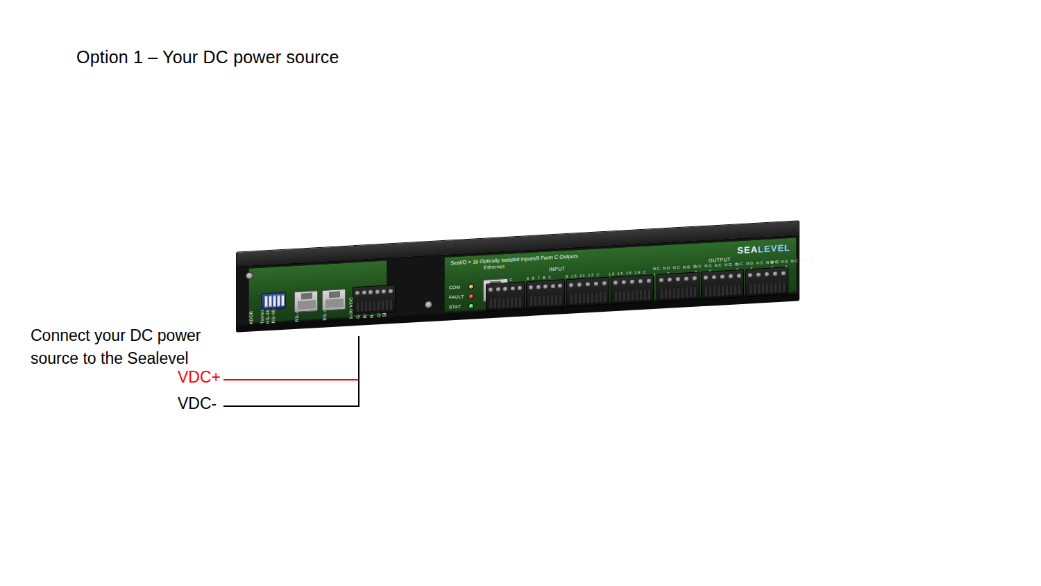Option 1 – Your DC power source
Connect your DC power source to the Sealevel
VDC+ VDC-
ADDR Termination RS-485 PWR RS-485 PWD RS-485 OUT RS-485 IN 9-30 VDC GND RS-485 (+) RS-485 (-) GND SHIELD
SeaI/O > 16 Optically Isolated Inputs/8 Form C Outputs SEALEVEL INPUT OUTPUT 1 2 3 4 C 5 6 7 8 C 9 10 11 12 C 13 14 15 16 C NC NO NC NO C 1 2 NC NO NC NO C 3 4 NC NO NC NO C 5 6 NC NO NC NO C 7 8 COM FAULT STAT Ethernet